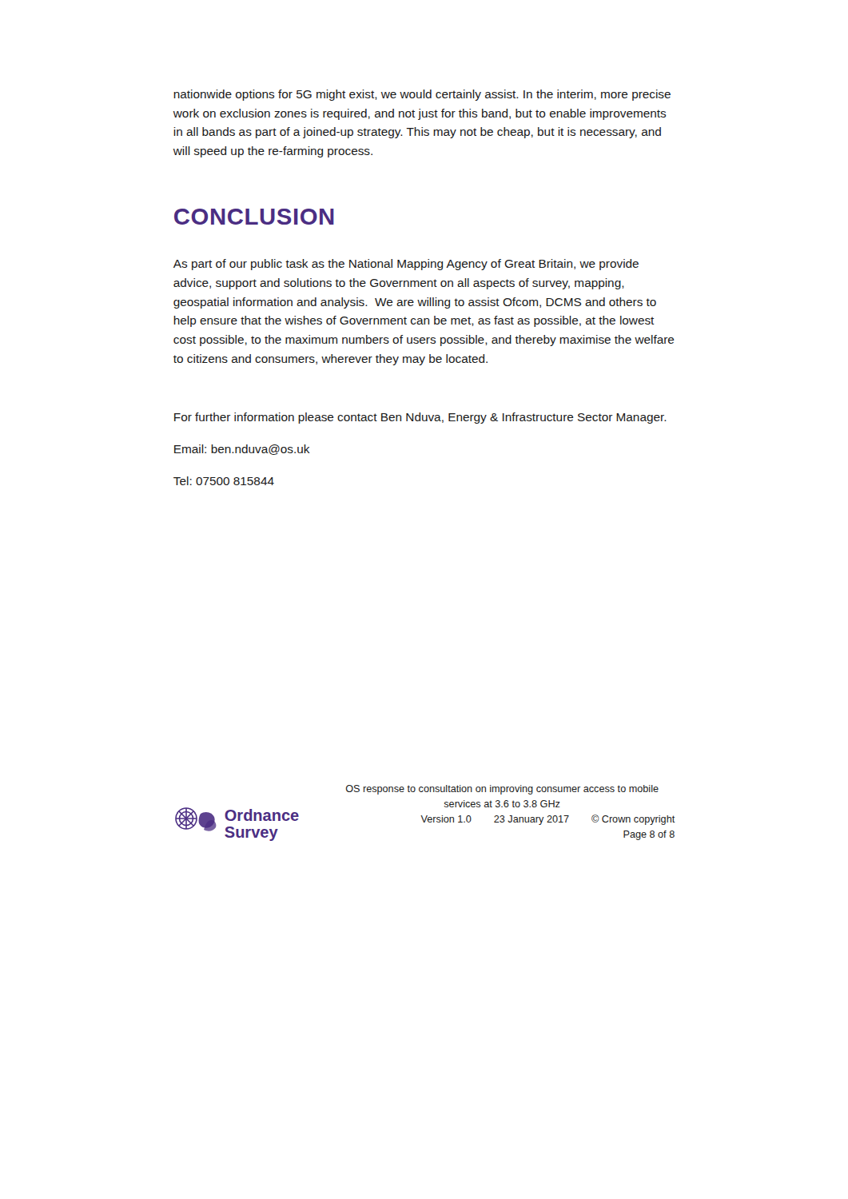nationwide options for 5G might exist, we would certainly assist. In the interim, more precise work on exclusion zones is required, and not just for this band, but to enable improvements in all bands as part of a joined-up strategy. This may not be cheap, but it is necessary, and will speed up the re-farming process.
Conclusion
As part of our public task as the National Mapping Agency of Great Britain, we provide advice, support and solutions to the Government on all aspects of survey, mapping, geospatial information and analysis. We are willing to assist Ofcom, DCMS and others to help ensure that the wishes of Government can be met, as fast as possible, at the lowest cost possible, to the maximum numbers of users possible, and thereby maximise the welfare to citizens and consumers, wherever they may be located.
For further information please contact Ben Nduva, Energy & Infrastructure Sector Manager.
Email: ben.nduva@os.uk
Tel: 07500 815844
Ordnance
Survey
OS response to consultation on improving consumer access to mobile services at 3.6 to 3.8 GHz
Version 1.023 January 2017© Crown copyright
Page 8 of 8